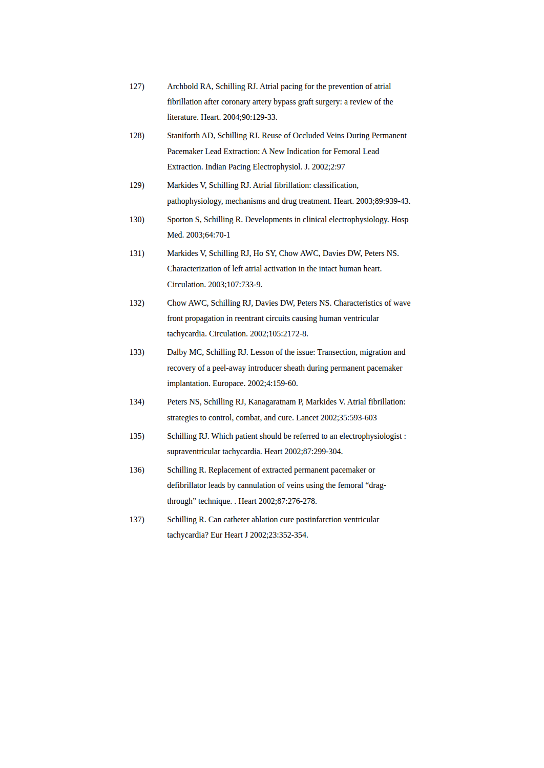127) Archbold RA, Schilling RJ. Atrial pacing for the prevention of atrial fibrillation after coronary artery bypass graft surgery: a review of the literature. Heart. 2004;90:129-33.
128) Staniforth AD, Schilling RJ. Reuse of Occluded Veins During Permanent Pacemaker Lead Extraction: A New Indication for Femoral Lead Extraction. Indian Pacing Electrophysiol. J. 2002;2:97
129) Markides V, Schilling RJ. Atrial fibrillation: classification, pathophysiology, mechanisms and drug treatment. Heart. 2003;89:939-43.
130) Sporton S, Schilling R. Developments in clinical electrophysiology. Hosp Med. 2003;64:70-1
131) Markides V, Schilling RJ, Ho SY, Chow AWC, Davies DW, Peters NS. Characterization of left atrial activation in the intact human heart. Circulation. 2003;107:733-9.
132) Chow AWC, Schilling RJ, Davies DW, Peters NS. Characteristics of wave front propagation in reentrant circuits causing human ventricular tachycardia. Circulation. 2002;105:2172-8.
133) Dalby MC, Schilling RJ. Lesson of the issue: Transection, migration and recovery of a peel-away introducer sheath during permanent pacemaker implantation. Europace. 2002;4:159-60.
134) Peters NS, Schilling RJ, Kanagaratnam P, Markides V. Atrial fibrillation: strategies to control, combat, and cure. Lancet 2002;35:593-603
135) Schilling RJ. Which patient should be referred to an electrophysiologist : supraventricular tachycardia. Heart 2002;87:299-304.
136) Schilling R. Replacement of extracted permanent pacemaker or defibrillator leads by cannulation of veins using the femoral “drag-through” technique. . Heart 2002;87:276-278.
137) Schilling R. Can catheter ablation cure postinfarction ventricular tachycardia? Eur Heart J 2002;23:352-354.